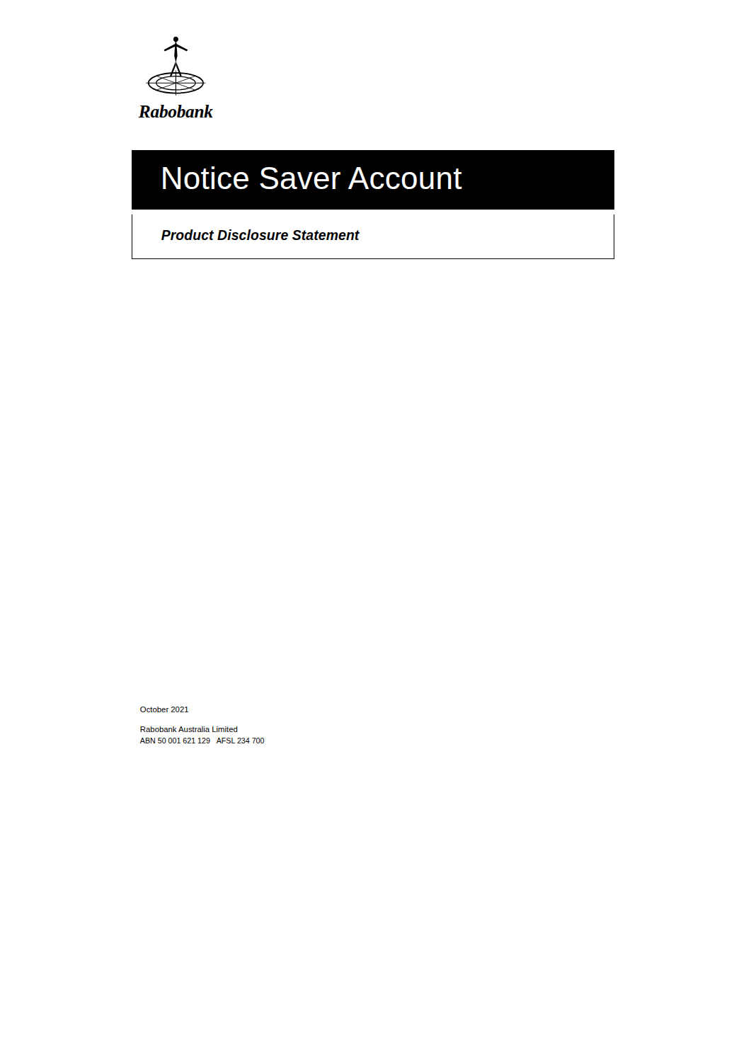Rabobank
Notice Saver Account
Product Disclosure Statement
October 2021
Rabobank Australia Limited ABN 50 001 621 129 AFSL 234 700